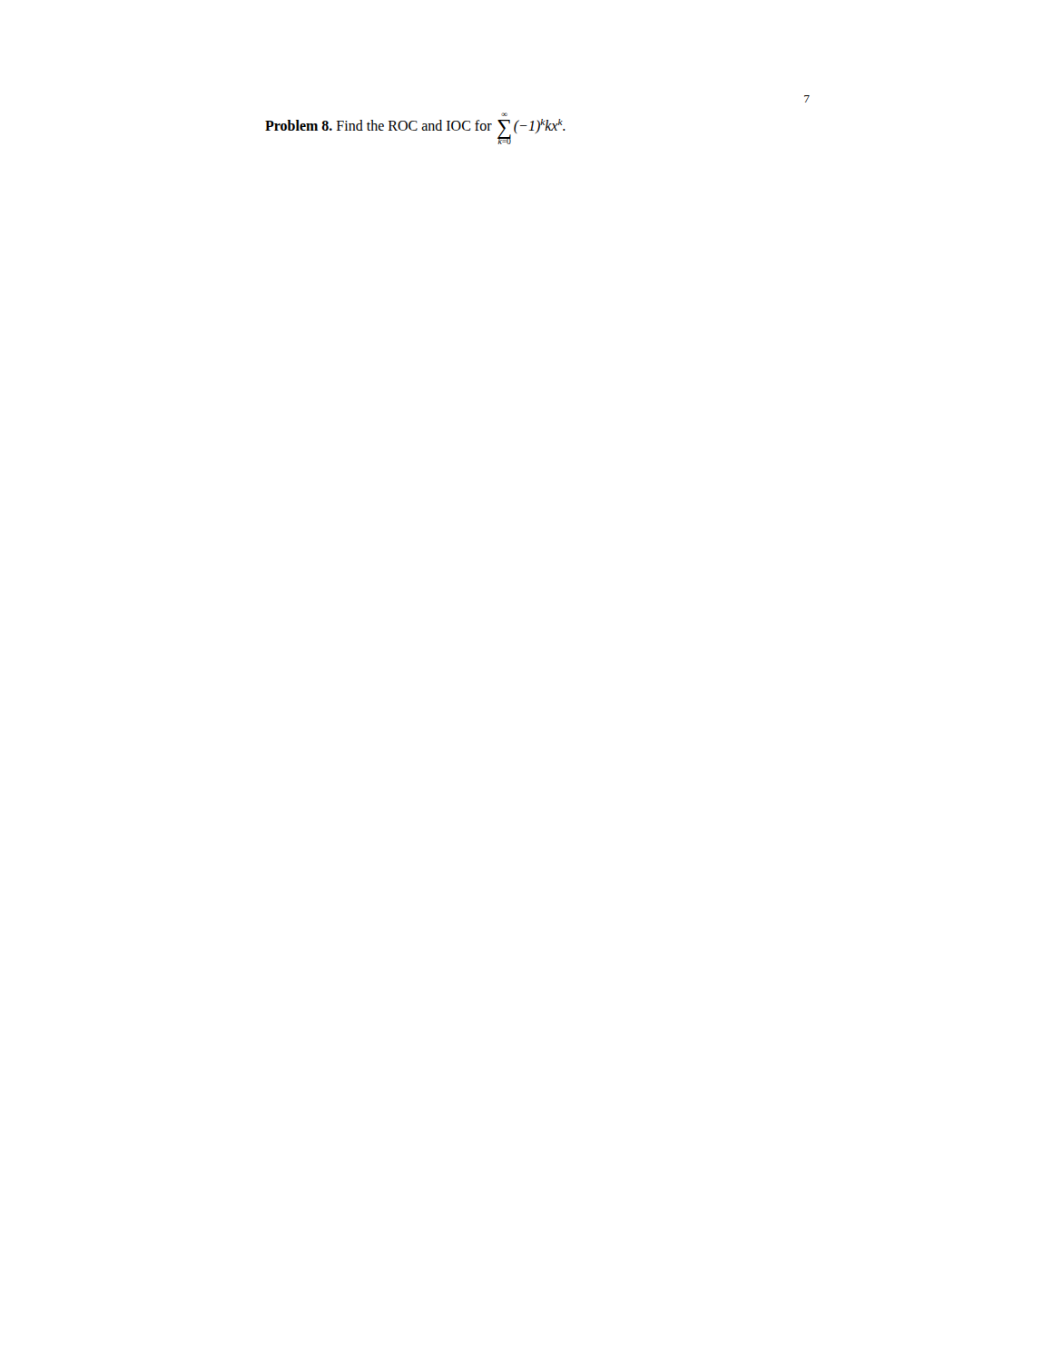7
Problem 8. Find the ROC and IOC for ∞∑k=0(−1)kkxk.